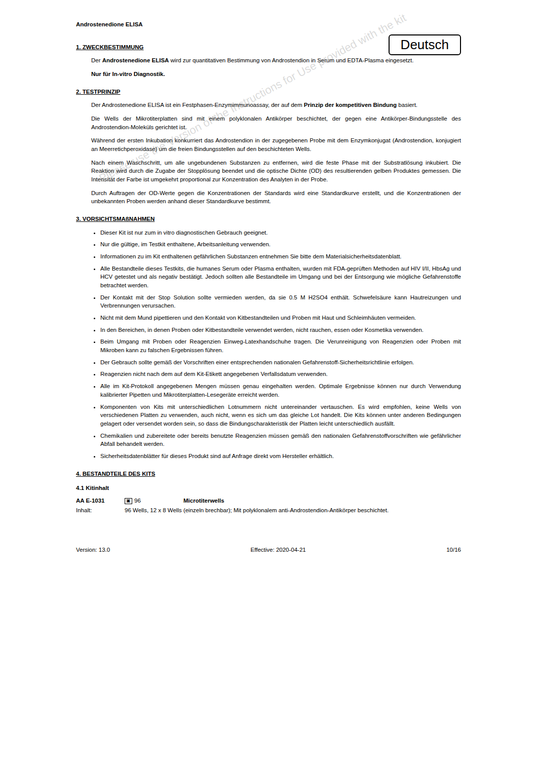Deutsch
Androstenedione ELISA
Please use the Version of the Instructions for Use provided with the kit
1. ZWECKBESTIMMUNG
Der Androstenedione ELISA wird zur quantitativen Bestimmung von Androstendion in Serum und EDTA-Plasma eingesetzt.
Nur für In-vitro Diagnostik.
2. TESTPRINZIP
Der Androstenedione ELISA ist ein Festphasen-Enzymimmunoassay, der auf dem Prinzip der kompetitiven Bindung basiert.
Die Wells der Mikrotiterplatten sind mit einem polyklonalen Antikörper beschichtet, der gegen eine Antikörper-Bindungsstelle des Androstendion-Moleküls gerichtet ist.
Während der ersten Inkubation konkurriert das Androstendion in der zugegebenen Probe mit dem Enzymkonjugat (Androstendion, konjugiert an Meerretichperoxidase) um die freien Bindungsstellen auf den beschichteten Wells.
Nach einem Waschschritt, um alle ungebundenen Substanzen zu entfernen, wird die feste Phase mit der Substratlösung inkubiert. Die Reaktion wird durch die Zugabe der Stopplösung beendet und die optische Dichte (OD) des resultierenden gelben Produktes gemessen. Die Intensität der Farbe ist umgekehrt proportional zur Konzentration des Analyten in der Probe.
Durch Auftragen der OD-Werte gegen die Konzentrationen der Standards wird eine Standardkurve erstellt, und die Konzentrationen der unbekannten Proben werden anhand dieser Standardkurve bestimmt.
3. VORSICHTSMAßNAHMEN
Dieser Kit ist nur zum in vitro diagnostischen Gebrauch geeignet.
Nur die gültige, im Testkit enthaltene, Arbeitsanleitung verwenden.
Informationen zu im Kit enthaltenen gefährlichen Substanzen entnehmen Sie bitte dem Materialsicherheitsdatenblatt.
Alle Bestandteile dieses Testkits, die humanes Serum oder Plasma enthalten, wurden mit FDA-geprüften Methoden auf HIV I/II, HbsAg und HCV getestet und als negativ bestätigt. Jedoch sollten alle Bestandteile im Umgang und bei der Entsorgung wie mögliche Gefahrenstoffe betrachtet werden.
Der Kontakt mit der Stop Solution sollte vermieden werden, da sie 0.5 M H2SO4 enthält. Schwefelsäure kann Hautreizungen und Verbrennungen verursachen.
Nicht mit dem Mund pipettieren und den Kontakt von Kitbestandteilen und Proben mit Haut und Schleimhäuten vermeiden.
In den Bereichen, in denen Proben oder Kitbestandteile verwendet werden, nicht rauchen, essen oder Kosmetika verwenden.
Beim Umgang mit Proben oder Reagenzien Einweg-Latexhandschuhe tragen. Die Verunreinigung von Reagenzien oder Proben mit Mikroben kann zu falschen Ergebnissen führen.
Der Gebrauch sollte gemäß der Vorschriften einer entsprechenden nationalen Gefahrenstoff-Sicherheitsrichtlinie erfolgen.
Reagenzien nicht nach dem auf dem Kit-Etikett angegebenen Verfallsdatum verwenden.
Alle im Kit-Protokoll angegebenen Mengen müssen genau eingehalten werden. Optimale Ergebnisse können nur durch Verwendung kalibrierter Pipetten und Mikrotiterplatten-Lesegeräte erreicht werden.
Komponenten von Kits mit unterschiedlichen Lotnummern nicht untereinander vertauschen. Es wird empfohlen, keine Wells von verschiedenen Platten zu verwenden, auch nicht, wenn es sich um das gleiche Lot handelt. Die Kits können unter anderen Bedingungen gelagert oder versendet worden sein, so dass die Bindungscharakteristik der Platten leicht unterschiedlich ausfällt.
Chemikalien und zubereitete oder bereits benutzte Reagenzien müssen gemäß den nationalen Gefahrenstoffvorschriften wie gefährlicher Abfall behandelt werden.
Sicherheitsdatenblätter für dieses Produkt sind auf Anfrage direkt vom Hersteller erhältlich.
4. BESTANDTEILE DES KITS
4.1 Kitinhalt
| AA E-1031 | ▣ 96 | Microtiterwells |
| Inhalt: | 96 Wells, 12 x 8 Wells (einzeln brechbar); Mit polyklonalem anti-Androstendion-Antikörper beschichtet. |
Version: 13.0 Effective: 2020-04-21 10/16